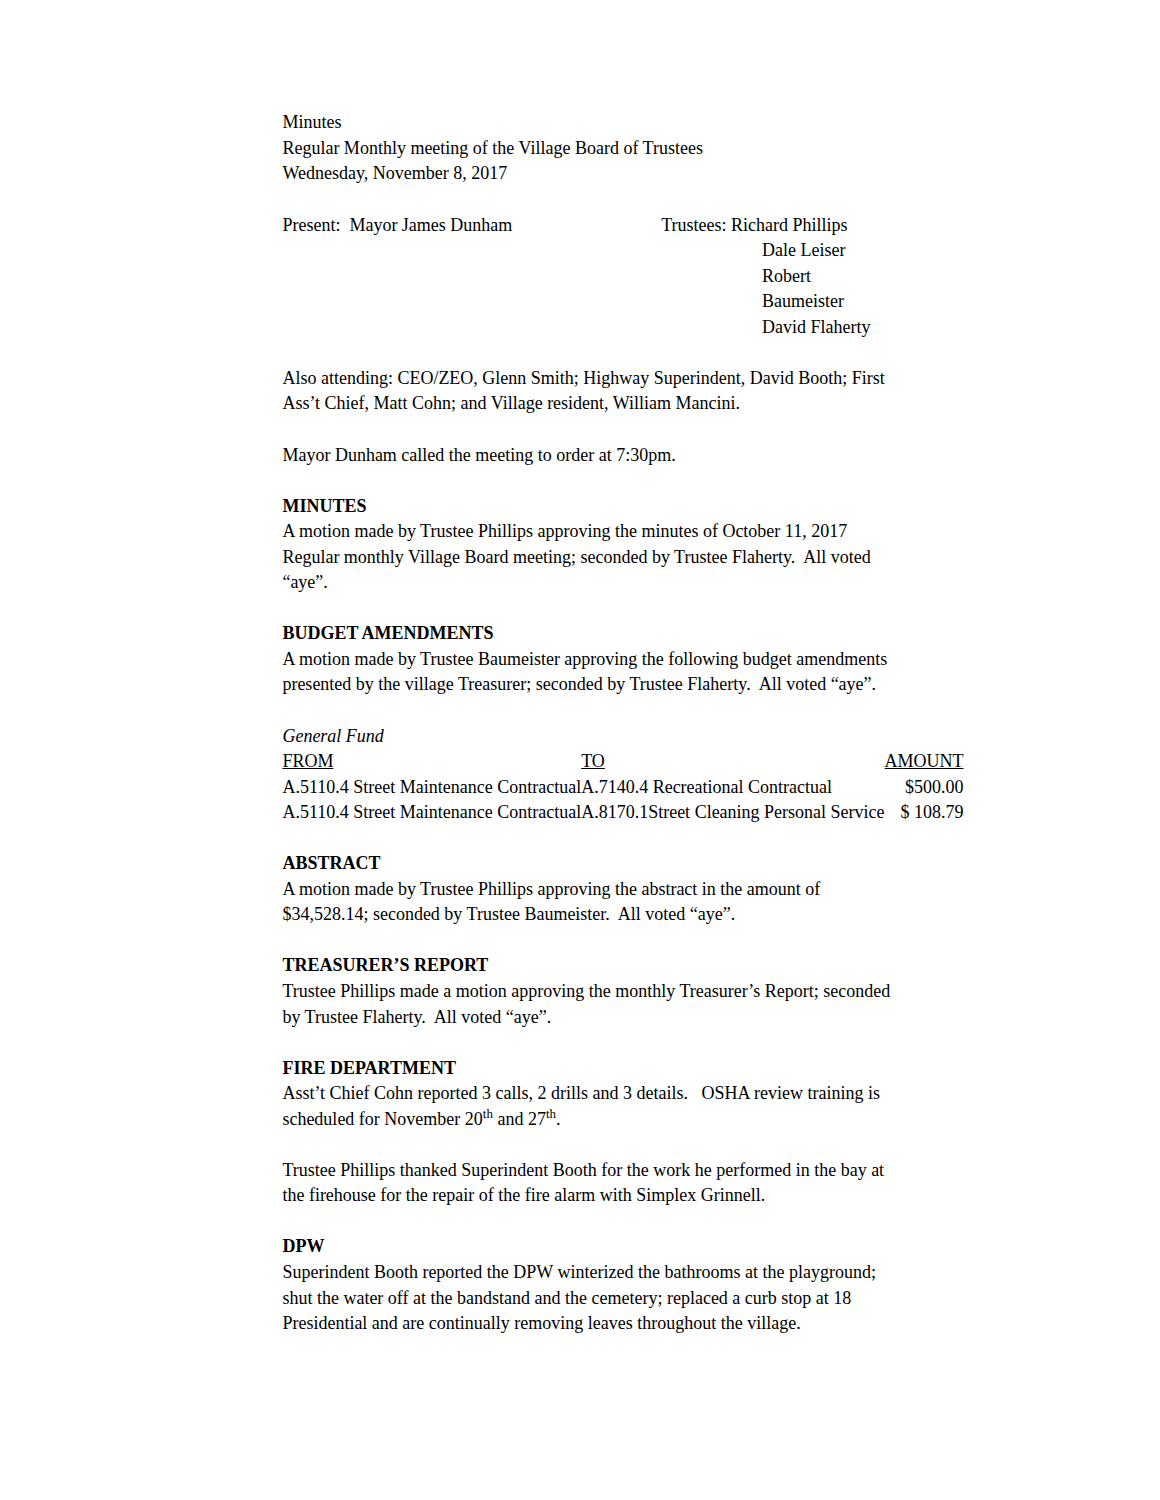Minutes
Regular Monthly meeting of the Village Board of Trustees
Wednesday, November 8, 2017
Present: Mayor James Dunham
Trustees: Richard Phillips
Dale Leiser
Robert Baumeister
David Flaherty
Also attending: CEO/ZEO, Glenn Smith; Highway Superindent, David Booth; First Ass’t Chief, Matt Cohn; and Village resident, William Mancini.
Mayor Dunham called the meeting to order at 7:30pm.
MINUTES
A motion made by Trustee Phillips approving the minutes of October 11, 2017 Regular monthly Village Board meeting; seconded by Trustee Flaherty. All voted “aye”.
BUDGET AMENDMENTS
A motion made by Trustee Baumeister approving the following budget amendments presented by the village Treasurer; seconded by Trustee Flaherty. All voted “aye”.
General Fund
| FROM | TO | AMOUNT |
| A.5110.4 Street Maintenance Contractual | A.7140.4 Recreational Contractual | $500.00 |
| A.5110.4 Street Maintenance Contractual | A.8170.1Street Cleaning Personal Service | $ 108.79 |
ABSTRACT
A motion made by Trustee Phillips approving the abstract in the amount of $34,528.14; seconded by Trustee Baumeister. All voted “aye”.
TREASURER’S REPORT
Trustee Phillips made a motion approving the monthly Treasurer’s Report; seconded by Trustee Flaherty. All voted “aye”.
FIRE DEPARTMENT
Asst’t Chief Cohn reported 3 calls, 2 drills and 3 details. OSHA review training is scheduled for November 20th and 27th.
Trustee Phillips thanked Superindent Booth for the work he performed in the bay at the firehouse for the repair of the fire alarm with Simplex Grinnell.
DPW
Superindent Booth reported the DPW winterized the bathrooms at the playground; shut the water off at the bandstand and the cemetery; replaced a curb stop at 18 Presidential and are continually removing leaves throughout the village.